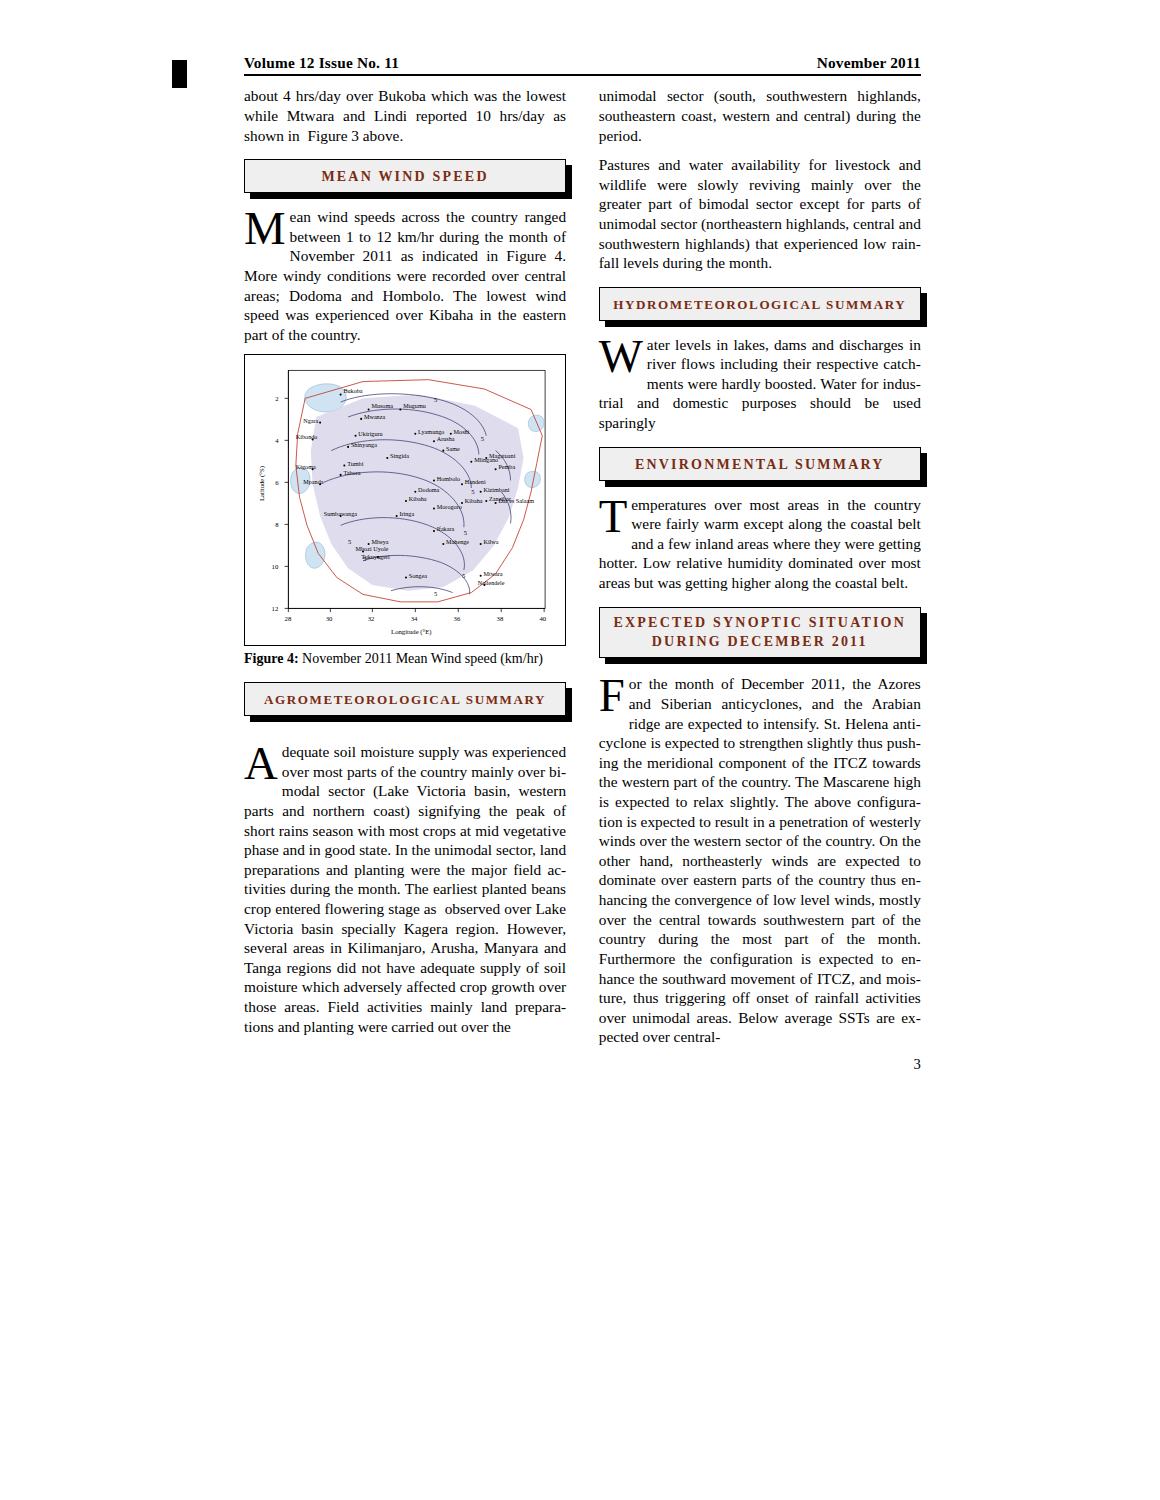Volume 12 Issue No. 11
November 2011
about 4 hrs/day over Bukoba which was the lowest while Mtwara and Lindi reported 10 hrs/day as shown in Figure 3 above.
Mean Wind Speed
Mean wind speeds across the country ranged between 1 to 12 km/hr during the month of November 2011 as indicated in Figure 4. More windy conditions were recorded over central areas; Dodoma and Hombolo. The lowest wind speed was experienced over Kibaha in the eastern part of the country.
5 5 5 5 5 5 5 5 Bukoba Musoma Mwanza Mugumu Ngara Ukiriguru Kibondo Shinyanga Lyamungo Arusha Moshi Same Singida Kigoma Tumbi Tabora Mlingano Magatuani Pemba Mpanda Hombolo Handeni Dodoma Kibaha Kizimbani Zanzibar Kibaha Dar es Salaam Morogoro Iringa Sumbawanga Ifakara Mahenge Kilwa Mbeya Mbozi Uyole Tukuyugeri Songea Mtwara Naliendele 28 30 32 34 36 38 40 2 4 6 8 10 12 Longitude (°E) Latitude (°S)
Figure 4: November 2011 Mean Wind speed (km/hr)
Agrometeorological Summary
Adequate soil moisture supply was experienced over most parts of the country mainly over bimodal sector (Lake Victoria basin, western parts and northern coast) signifying the peak of short rains season with most crops at mid vegetative phase and in good state. In the unimodal sector, land preparations and planting were the major field activities during the month. The earliest planted beans crop entered flowering stage as observed over Lake Victoria basin specially Kagera region. However, several areas in Kilimanjaro, Arusha, Manyara and Tanga regions did not have adequate supply of soil moisture which adversely affected crop growth over those areas. Field activities mainly land preparations and planting were carried out over the
unimodal sector (south, southwestern highlands, southeastern coast, western and central) during the period.
Pastures and water availability for livestock and wildlife were slowly reviving mainly over the greater part of bimodal sector except for parts of unimodal sector (northeastern highlands, central and southwestern highlands) that experienced low rainfall levels during the month.
Hydrometeorological Summary
Water levels in lakes, dams and discharges in river flows including their respective catchments were hardly boosted. Water for industrial and domestic purposes should be used sparingly
Environmental Summary
Temperatures over most areas in the country were fairly warm except along the coastal belt and a few inland areas where they were getting hotter. Low relative humidity dominated over most areas but was getting higher along the coastal belt.
Expected Synoptic Situation
During December 2011
For the month of December 2011, the Azores and Siberian anticyclones, and the Arabian ridge are expected to intensify. St. Helena anticyclone is expected to strengthen slightly thus pushing the meridional component of the ITCZ towards the western part of the country. The Mascarene high is expected to relax slightly. The above configuration is expected to result in a penetration of westerly winds over the western sector of the country. On the other hand, northeasterly winds are expected to dominate over eastern parts of the country thus enhancing the convergence of low level winds, mostly over the central towards southwestern part of the country during the most part of the month. Furthermore the configuration is expected to enhance the southward movement of ITCZ, and moisture, thus triggering off onset of rainfall activities over unimodal areas. Below average SSTs are expected over central-
3